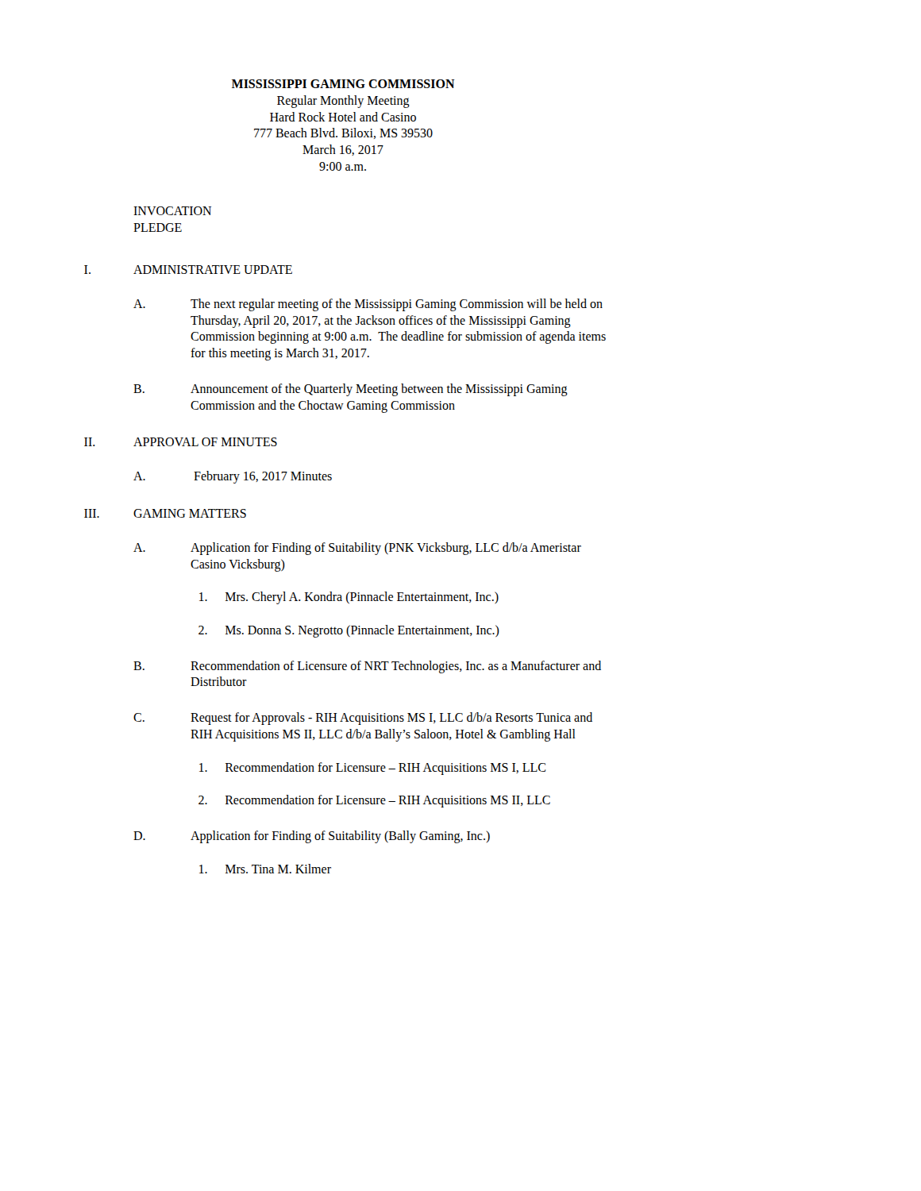MISSISSIPPI GAMING COMMISSION
Regular Monthly Meeting
Hard Rock Hotel and Casino
777 Beach Blvd. Biloxi, MS 39530
March 16, 2017
9:00 a.m.
INVOCATION
PLEDGE
I. ADMINISTRATIVE UPDATE
A. The next regular meeting of the Mississippi Gaming Commission will be held on Thursday, April 20, 2017, at the Jackson offices of the Mississippi Gaming Commission beginning at 9:00 a.m. The deadline for submission of agenda items for this meeting is March 31, 2017.
B. Announcement of the Quarterly Meeting between the Mississippi Gaming Commission and the Choctaw Gaming Commission
II. APPROVAL OF MINUTES
A. February 16, 2017 Minutes
III. GAMING MATTERS
A. Application for Finding of Suitability (PNK Vicksburg, LLC d/b/a Ameristar Casino Vicksburg)
1. Mrs. Cheryl A. Kondra (Pinnacle Entertainment, Inc.)
2. Ms. Donna S. Negrotto (Pinnacle Entertainment, Inc.)
B. Recommendation of Licensure of NRT Technologies, Inc. as a Manufacturer and Distributor
C. Request for Approvals - RIH Acquisitions MS I, LLC d/b/a Resorts Tunica and RIH Acquisitions MS II, LLC d/b/a Bally’s Saloon, Hotel & Gambling Hall
1. Recommendation for Licensure – RIH Acquisitions MS I, LLC
2. Recommendation for Licensure – RIH Acquisitions MS II, LLC
D. Application for Finding of Suitability (Bally Gaming, Inc.)
1. Mrs. Tina M. Kilmer